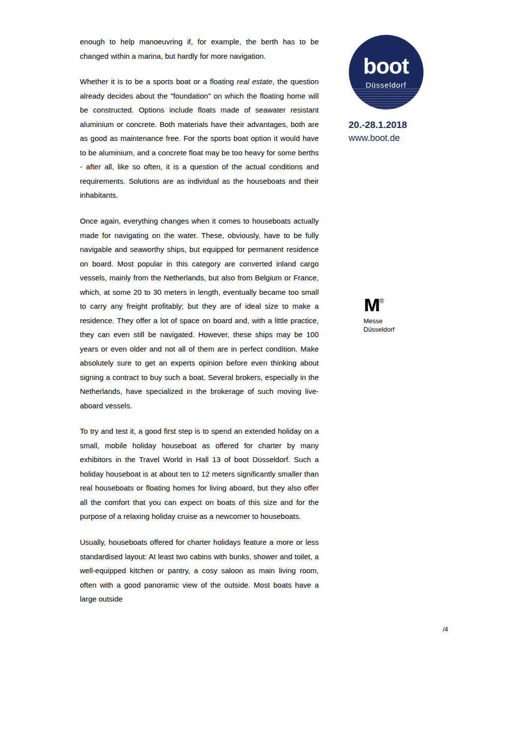boot
Düsseldorf
20.-28.1.2018
www.boot.de
ᴍ®
Messe
Düsseldorf
enough to help manoeuvring if, for example, the berth has to be changed within a marina, but hardly for more navigation.
Whether it is to be a sports boat or a floating real estate, the question already decides about the "foundation" on which the floating home will be constructed. Options include floats made of seawater resistant aluminium or concrete. Both materials have their advantages, both are as good as maintenance free. For the sports boat option it would have to be aluminium, and a concrete float may be too heavy for some berths - after all, like so often, it is a question of the actual conditions and requirements. Solutions are as individual as the houseboats and their inhabitants.
Once again, everything changes when it comes to houseboats actually made for navigating on the water. These, obviously, have to be fully navigable and seaworthy ships, but equipped for permanent residence on board. Most popular in this category are converted inland cargo vessels, mainly from the Netherlands, but also from Belgium or France, which, at some 20 to 30 meters in length, eventually became too small to carry any freight profitably; but they are of ideal size to make a residence. They offer a lot of space on board and, with a little practice, they can even still be navigated. However, these ships may be 100 years or even older and not all of them are in perfect condition. Make absolutely sure to get an experts opinion before even thinking about signing a contract to buy such a boat. Several brokers, especially in the Netherlands, have specialized in the brokerage of such moving live-aboard vessels.
To try and test it, a good first step is to spend an extended holiday on a small, mobile holiday houseboat as offered for charter by many exhibitors in the Travel World in Hall 13 of boot Düsseldorf. Such a holiday houseboat is at about ten to 12 meters significantly smaller than real houseboats or floating homes for living aboard, but they also offer all the comfort that you can expect on boats of this size and for the purpose of a relaxing holiday cruise as a newcomer to houseboats.
Usually, houseboats offered for charter holidays feature a more or less standardised layout: At least two cabins with bunks, shower and toilet, a well-equipped kitchen or pantry, a cosy saloon as main living room, often with a good panoramic view of the outside. Most boats have a large outside
/4